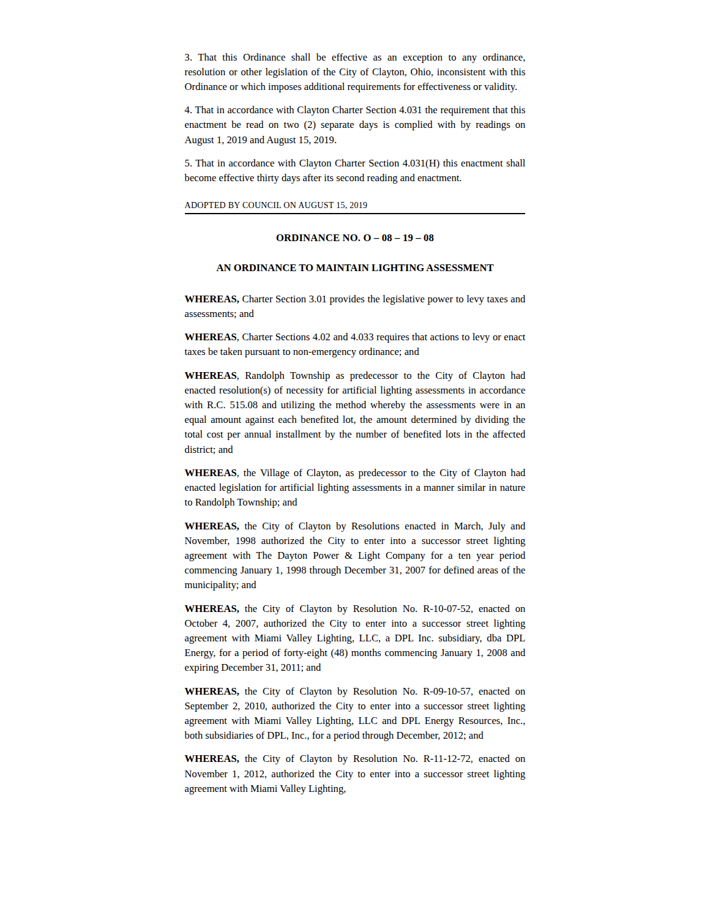3. That this Ordinance shall be effective as an exception to any ordinance, resolution or other legislation of the City of Clayton, Ohio, inconsistent with this Ordinance or which imposes additional requirements for effectiveness or validity.
4. That in accordance with Clayton Charter Section 4.031 the requirement that this enactment be read on two (2) separate days is complied with by readings on August 1, 2019 and August 15, 2019.
5. That in accordance with Clayton Charter Section 4.031(H) this enactment shall become effective thirty days after its second reading and enactment.
ADOPTED BY COUNCIL ON AUGUST 15, 2019
ORDINANCE NO. O – 08 – 19 – 08
AN ORDINANCE TO MAINTAIN LIGHTING ASSESSMENT
WHEREAS, Charter Section 3.01 provides the legislative power to levy taxes and assessments; and
WHEREAS, Charter Sections 4.02 and 4.033 requires that actions to levy or enact taxes be taken pursuant to non-emergency ordinance; and
WHEREAS, Randolph Township as predecessor to the City of Clayton had enacted resolution(s) of necessity for artificial lighting assessments in accordance with R.C. 515.08 and utilizing the method whereby the assessments were in an equal amount against each benefited lot, the amount determined by dividing the total cost per annual installment by the number of benefited lots in the affected district; and
WHEREAS, the Village of Clayton, as predecessor to the City of Clayton had enacted legislation for artificial lighting assessments in a manner similar in nature to Randolph Township; and
WHEREAS, the City of Clayton by Resolutions enacted in March, July and November, 1998 authorized the City to enter into a successor street lighting agreement with The Dayton Power & Light Company for a ten year period commencing January 1, 1998 through December 31, 2007 for defined areas of the municipality; and
WHEREAS, the City of Clayton by Resolution No. R-10-07-52, enacted on October 4, 2007, authorized the City to enter into a successor street lighting agreement with Miami Valley Lighting, LLC, a DPL Inc. subsidiary, dba DPL Energy, for a period of forty-eight (48) months commencing January 1, 2008 and expiring December 31, 2011; and
WHEREAS, the City of Clayton by Resolution No. R-09-10-57, enacted on September 2, 2010, authorized the City to enter into a successor street lighting agreement with Miami Valley Lighting, LLC and DPL Energy Resources, Inc., both subsidiaries of DPL, Inc., for a period through December, 2012; and
WHEREAS, the City of Clayton by Resolution No. R-11-12-72, enacted on November 1, 2012, authorized the City to enter into a successor street lighting agreement with Miami Valley Lighting,